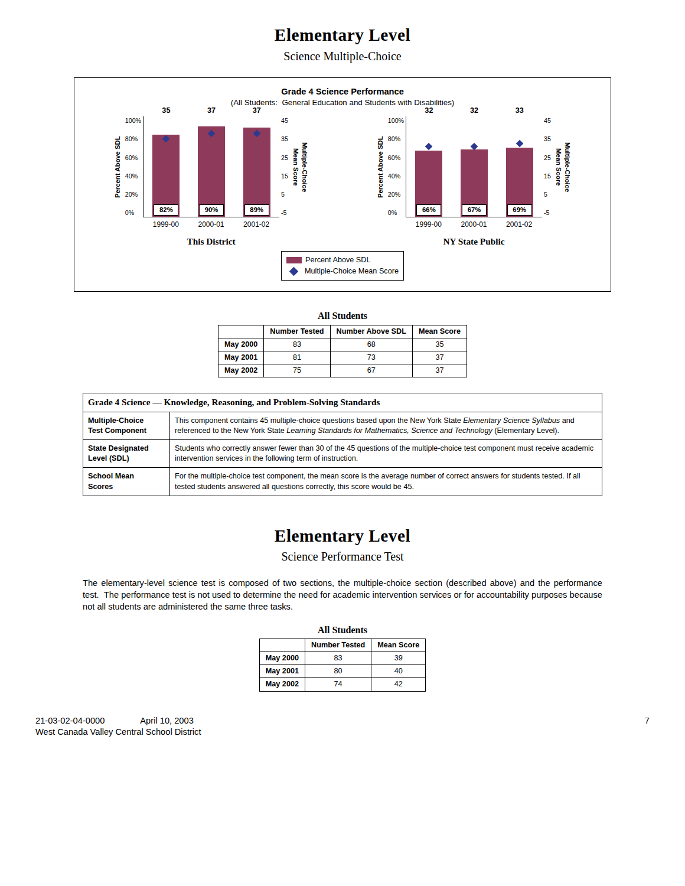Elementary Level
Science Multiple-Choice
Grade 4 Science Performance
(All Students: General Education and Students with Disabilities)
Percent Above SDL
100% 80% 60% 40% 20% 0%
353737
82%
90%
89%
453525155-5
Multiple-Choice
Mean Score
1999-002000-012001-02
This District
Percent Above SDL
100% 80% 60% 40% 20% 0%
323233
66%
67%
69%
453525155-5
Multiple-Choice
Mean Score
1999-002000-012001-02
NY State Public
Percent Above SDL
Multiple-Choice Mean Score
All Students
| | Number Tested | Number Above SDL | Mean Score |
| --- | --- | --- | --- |
| May 2000 | 83 | 68 | 35 |
| May 2001 | 81 | 73 | 37 |
| May 2002 | 75 | 67 | 37 |
| Grade 4 Science — Knowledge, Reasoning, and Problem-Solving Standards |
| Multiple-Choice Test Component | This component contains 45 multiple-choice questions based upon the New York State Elementary Science Syllabus and referenced to the New York State Learning Standards for Mathematics, Science and Technology (Elementary Level). |
| State Designated Level (SDL) | Students who correctly answer fewer than 30 of the 45 questions of the multiple-choice test component must receive academic intervention services in the following term of instruction. |
| School Mean Scores | For the multiple-choice test component, the mean score is the average number of correct answers for students tested. If all tested students answered all questions correctly, this score would be 45. |
Elementary Level
Science Performance Test
The elementary-level science test is composed of two sections, the multiple-choice section (described above) and the performance test. The performance test is not used to determine the need for academic intervention services or for accountability purposes because not all students are administered the same three tasks.
All Students
| | Number Tested | Mean Score |
| --- | --- | --- |
| May 2000 | 83 | 39 |
| May 2001 | 80 | 40 |
| May 2002 | 74 | 42 |
21-03-02-04-0000 April 10, 2003
West Canada Valley Central School District
7